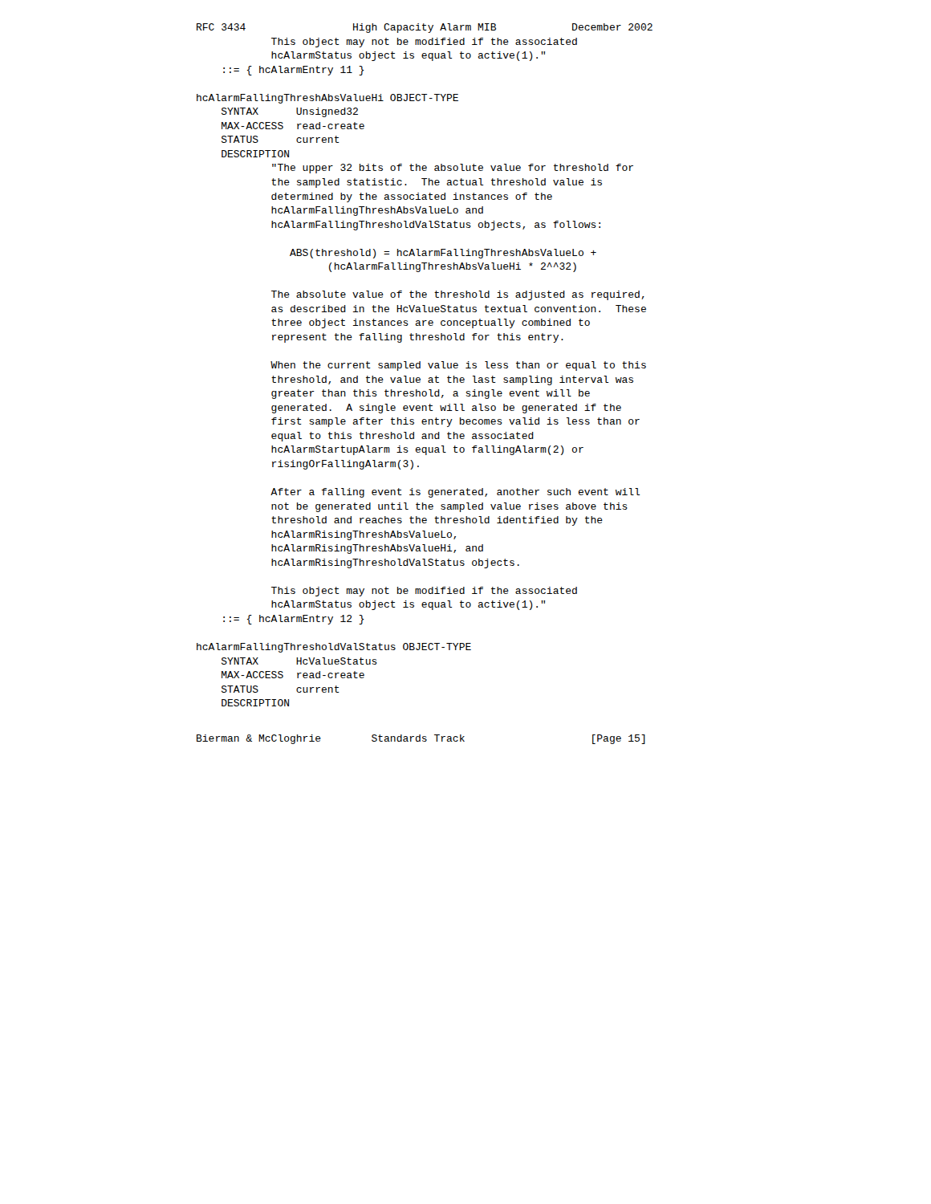RFC 3434                 High Capacity Alarm MIB            December 2002
            This object may not be modified if the associated
            hcAlarmStatus object is equal to active(1)."
    ::= { hcAlarmEntry 11 }

hcAlarmFallingThreshAbsValueHi OBJECT-TYPE
    SYNTAX      Unsigned32
    MAX-ACCESS  read-create
    STATUS      current
    DESCRIPTION
            "The upper 32 bits of the absolute value for threshold for
            the sampled statistic.  The actual threshold value is
            determined by the associated instances of the
            hcAlarmFallingThreshAbsValueLo and
            hcAlarmFallingThresholdValStatus objects, as follows:

               ABS(threshold) = hcAlarmFallingThreshAbsValueLo +
                     (hcAlarmFallingThreshAbsValueHi * 2^^32)

            The absolute value of the threshold is adjusted as required,
            as described in the HcValueStatus textual convention.  These
            three object instances are conceptually combined to
            represent the falling threshold for this entry.

            When the current sampled value is less than or equal to this
            threshold, and the value at the last sampling interval was
            greater than this threshold, a single event will be
            generated.  A single event will also be generated if the
            first sample after this entry becomes valid is less than or
            equal to this threshold and the associated
            hcAlarmStartupAlarm is equal to fallingAlarm(2) or
            risingOrFallingAlarm(3).

            After a falling event is generated, another such event will
            not be generated until the sampled value rises above this
            threshold and reaches the threshold identified by the
            hcAlarmRisingThreshAbsValueLo,
            hcAlarmRisingThreshAbsValueHi, and
            hcAlarmRisingThresholdValStatus objects.

            This object may not be modified if the associated
            hcAlarmStatus object is equal to active(1)."
    ::= { hcAlarmEntry 12 }

hcAlarmFallingThresholdValStatus OBJECT-TYPE
    SYNTAX      HcValueStatus
    MAX-ACCESS  read-create
    STATUS      current
    DESCRIPTION
Bierman & McCloghrie        Standards Track                    [Page 15]